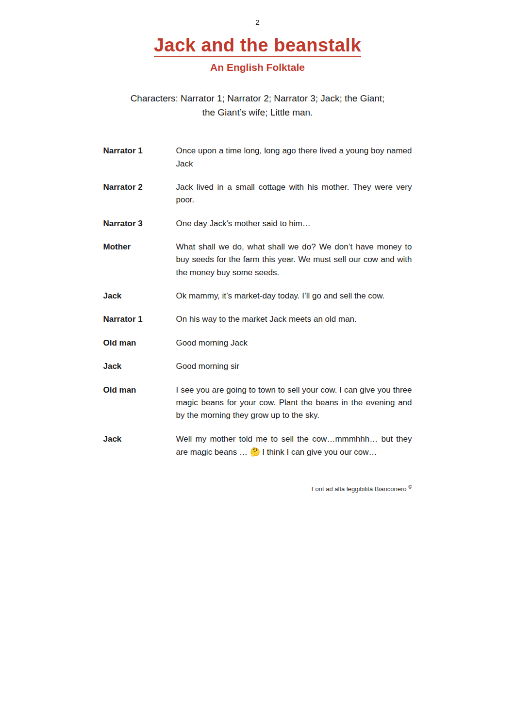2
Jack and the beanstalk
An English Folktale
Characters: Narrator 1; Narrator 2; Narrator 3; Jack; the Giant;
the Giant’s wife; Little man.
| Narrator 1 | Once upon a time long, long ago there lived a young boy named Jack |
| Narrator 2 | Jack lived in a small cottage with his mother. They were very poor. |
| Narrator 3 | One day Jack's mother said to him… |
| Mother | What shall we do, what shall we do? We don’t have money to buy seeds for the farm this year. We must sell our cow and with the money buy some seeds. |
| Jack | Ok mammy, it’s market-day today. I’ll go and sell the cow. |
| Narrator 1 | On his way to the market Jack meets an old man. |
| Old man | Good morning Jack |
| Jack | Good morning sir |
| Old man | I see you are going to town to sell your cow. I can give you three magic beans for your cow. Plant the beans in the evening and by the morning they grow up to the sky. |
| Jack | Well my mother told me to sell the cow…mmmhhh… but they are magic beans … 🤔 I think I can give you our cow… |
Font ad alta leggibilità Bianconero ©